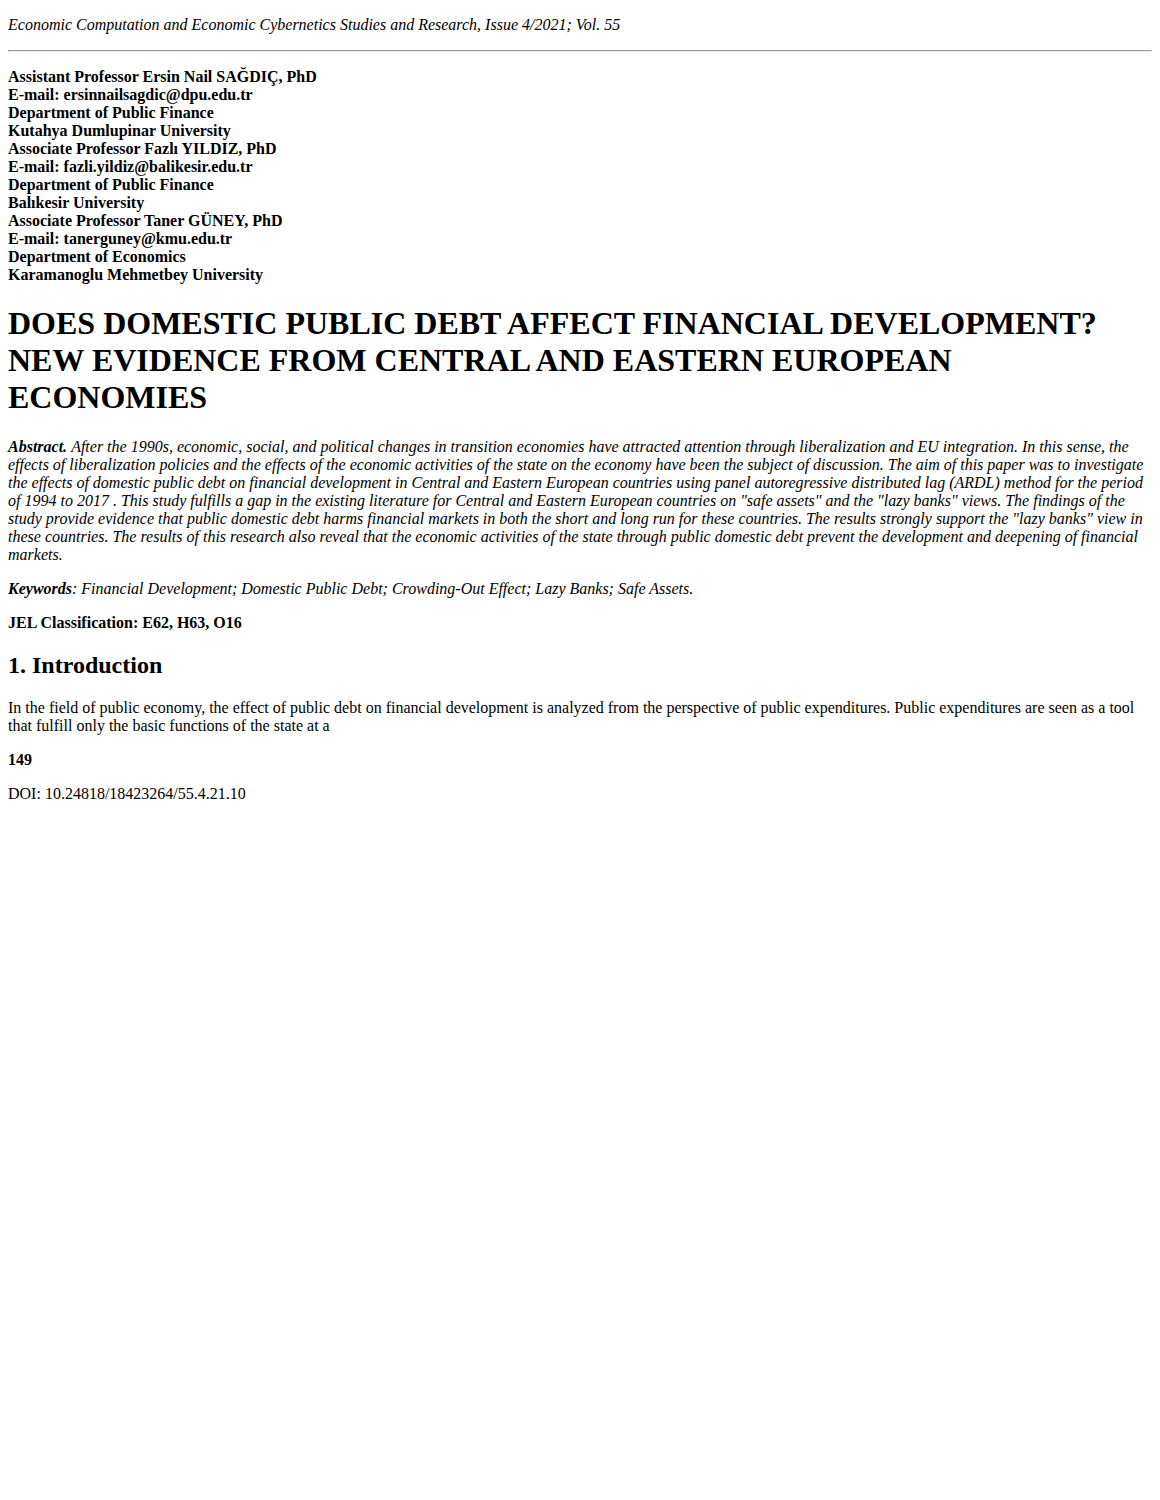Economic Computation and Economic Cybernetics Studies and Research, Issue 4/2021; Vol. 55
Assistant Professor Ersin Nail SAĞDIÇ, PhD
E-mail: ersinnailsagdic@dpu.edu.tr
Department of Public Finance
Kutahya Dumlupinar University
Associate Professor Fazlı YILDIZ, PhD
E-mail: fazli.yildiz@balikesir.edu.tr
Department of Public Finance
Balıkesir University
Associate Professor Taner GÜNEY, PhD
E-mail: tanerguney@kmu.edu.tr
Department of Economics
Karamanoglu Mehmetbey University
DOES DOMESTIC PUBLIC DEBT AFFECT FINANCIAL DEVELOPMENT? NEW EVIDENCE FROM CENTRAL AND EASTERN EUROPEAN ECONOMIES
Abstract. After the 1990s, economic, social, and political changes in transition economies have attracted attention through liberalization and EU integration. In this sense, the effects of liberalization policies and the effects of the economic activities of the state on the economy have been the subject of discussion. The aim of this paper was to investigate the effects of domestic public debt on financial development in Central and Eastern European countries using panel autoregressive distributed lag (ARDL) method for the period of 1994 to 2017 . This study fulfills a gap in the existing literature for Central and Eastern European countries on "safe assets" and the "lazy banks" views. The findings of the study provide evidence that public domestic debt harms financial markets in both the short and long run for these countries. The results strongly support the "lazy banks" view in these countries. The results of this research also reveal that the economic activities of the state through public domestic debt prevent the development and deepening of financial markets.
Keywords: Financial Development; Domestic Public Debt; Crowding-Out Effect; Lazy Banks; Safe Assets.
JEL Classification: E62, H63, O16
1. Introduction
In the field of public economy, the effect of public debt on financial development is analyzed from the perspective of public expenditures. Public expenditures are seen as a tool that fulfill only the basic functions of the state at a
149
DOI: 10.24818/18423264/55.4.21.10